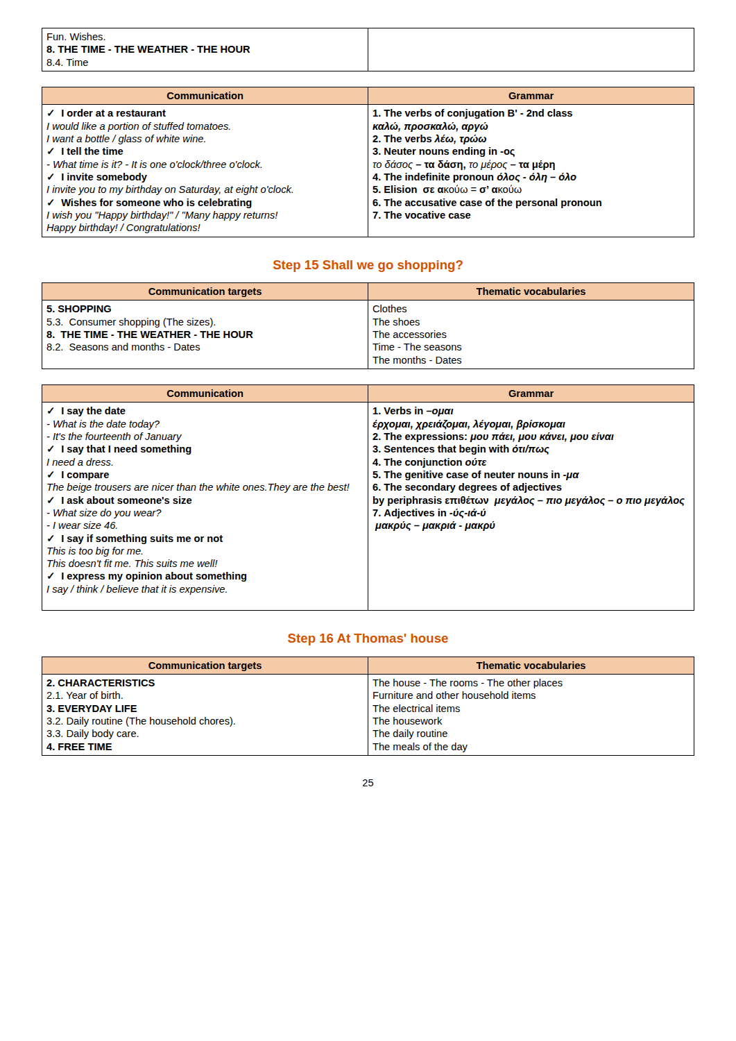| Fun. Wishes. 8. THE TIME - THE WEATHER - THE HOUR 8.4. Time | |
| Communication | Grammar |
| --- | --- |
| ✓ I order at a restaurant I would like a portion of stuffed tomatoes. I want a bottle / glass of white wine. ✓ I tell the time - What time is it? - It is one o'clock/three o'clock. ✓ I invite somebody I invite you to my birthday on Saturday, at eight o'clock. ✓ Wishes for someone who is celebrating I wish you "Happy birthday!" / "Many happy returns! Happy birthday! / Congratulations! | 1. The verbs of conjugation B' - 2nd class καλώ, προσκαλώ, αργώ 2. The verbs λέω, τρώω 3. Neuter nouns ending in -ος το δάσος – τα δάση, το μέρος – τα μέρη 4. The indefinite pronoun όλος - όλη – όλο 5. Elision σε α κούω = σ’ α κούω 6. The accusative case of the personal pronoun 7. The vocative case |
Step 15 Shall we go shopping?
| Communication targets | Thematic vocabularies |
| --- | --- |
| 5. SHOPPING 5.3. Consumer shopping (The sizes). 8. THE TIME - THE WEATHER - THE HOUR 8.2. Seasons and months - Dates | Clothes The shoes The accessories Time - The seasons The months - Dates |
| Communication | Grammar |
| --- | --- |
| ✓ I say the date - What is the date today? - It's the fourteenth of January ✓ I say that I need something I need a dress. ✓ I compare The beige trousers are nicer than the white ones.They are the best! ✓ I ask about someone's size - What size do you wear? - I wear size 46. ✓ I say if something suits me or not This is too big for me. This doesn't fit me. This suits me well! ✓ I express my opinion about something I say / think / believe that it is expensive. | 1. Verbs in –ομαι έρχομαι, χρειάζομαι, λέγομαι, βρίσκομαι 2. The expressions: μου πάει, μου κάνει, μου είναι 3. Sentences that begin with ότι/πως 4. The conjunction ούτε 5. The genitive case of neuter nouns in -μα 6. The secondary degrees of adjectives by periphrasis επιθέτων μεγάλος – πιο μεγάλος – ο πιο μεγάλος 7. Adjectives in -ύς-ιά-ύ μακρύς – μακριά - μακρύ |
Step 16 At Thomas' house
| Communication targets | Thematic vocabularies |
| --- | --- |
| 2. CHARACTERISTICS 2.1. Year of birth. 3. EVERYDAY LIFE 3.2. Daily routine (The household chores). 3.3. Daily body care. 4. FREE TIME | The house - The rooms - The other places Furniture and other household items The electrical items The housework The daily routine The meals of the day |
25